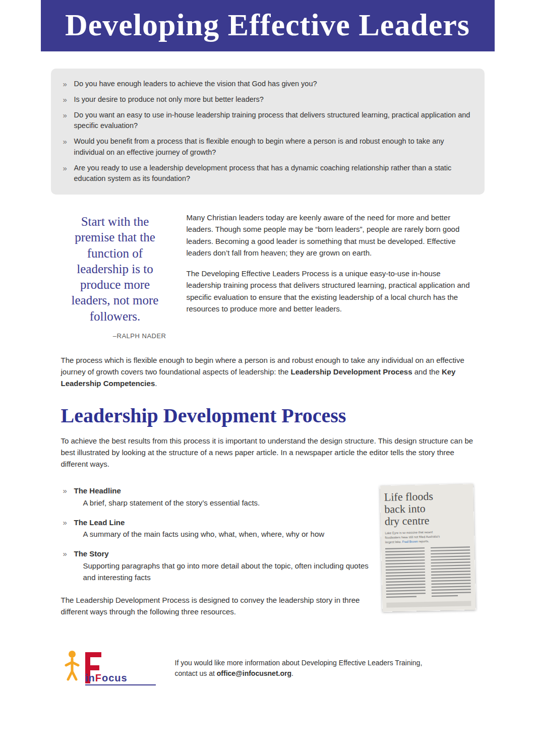Developing Effective Leaders
Do you have enough leaders to achieve the vision that God has given you?
Is your desire to produce not only more but better leaders?
Do you want an easy to use in-house leadership training process that delivers structured learning, practical application and specific evaluation?
Would you benefit from a process that is flexible enough to begin where a person is and robust enough to take any individual on an effective journey of growth?
Are you ready to use a leadership development process that has a dynamic coaching relationship rather than a static education system as its foundation?
Start with the premise that the function of leadership is to produce more leaders, not more followers.
–RALPH NADER
Many Christian leaders today are keenly aware of the need for more and better leaders. Though some people may be “born leaders”, people are rarely born good leaders. Becoming a good leader is something that must be developed. Effective leaders don’t fall from heaven; they are grown on earth.
The Developing Effective Leaders Process is a unique easy-to-use in-house leadership training process that delivers structured learning, practical application and specific evaluation to ensure that the existing leadership of a local church has the resources to produce more and better leaders.
The process which is flexible enough to begin where a person is and robust enough to take any individual on an effective journey of growth covers two foundational aspects of leadership: the Leadership Development Process and the Key Leadership Competencies.
Leadership Development Process
To achieve the best results from this process it is important to understand the design structure. This design structure can be best illustrated by looking at the structure of a news paper article. In a newspaper article the editor tells the story three different ways.
Life floods back into dry centre Lake Eyre is so massive that recent floodwaters have still not filled Australia’s largest lake. Fred Brown reports.
The Headline A brief, sharp statement of the story’s essential facts.
The Lead Line A summary of the main facts using who, what, when, where, why or how
The Story Supporting paragraphs that go into more detail about the topic, often including quotes and interesting facts
The Leadership Development Process is designed to convey the leadership story in three different ways through the following three resources.
inFocus
If you would like more information about Developing Effective Leaders Training,
contact us at office@infocusnet.org.